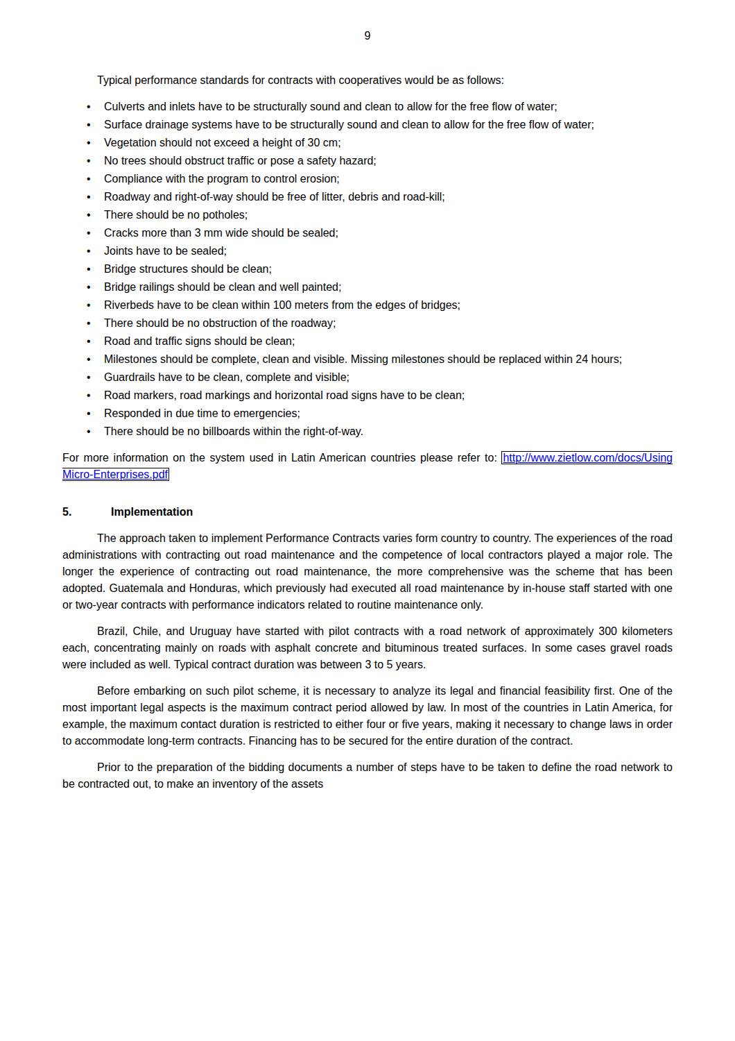9
Typical performance standards for contracts with cooperatives would be as follows:
Culverts and inlets have to be structurally sound and clean to allow for the free flow of water;
Surface drainage systems have to be structurally sound and clean to allow for the free flow of water;
Vegetation should not exceed a height of 30 cm;
No trees should obstruct traffic or pose a safety hazard;
Compliance with the program to control erosion;
Roadway and right-of-way should be free of litter, debris and road-kill;
There should be no potholes;
Cracks more than 3 mm wide should be sealed;
Joints have to be sealed;
Bridge structures should be clean;
Bridge railings should be clean and well painted;
Riverbeds have to be clean within 100 meters from the edges of bridges;
There should be no obstruction of the roadway;
Road and traffic signs should be clean;
Milestones should be complete, clean and visible. Missing milestones should be replaced within 24 hours;
Guardrails have to be clean, complete and visible;
Road markers, road markings and horizontal road signs have to be clean;
Responded in due time to emergencies;
There should be no billboards within the right-of-way.
For more information on the system used in Latin American countries please refer to: http://www.zietlow.com/docs/Using Micro-Enterprises.pdf
5. Implementation
The approach taken to implement Performance Contracts varies form country to country. The experiences of the road administrations with contracting out road maintenance and the competence of local contractors played a major role. The longer the experience of contracting out road maintenance, the more comprehensive was the scheme that has been adopted. Guatemala and Honduras, which previously had executed all road maintenance by in-house staff started with one or two-year contracts with performance indicators related to routine maintenance only.
Brazil, Chile, and Uruguay have started with pilot contracts with a road network of approximately 300 kilometers each, concentrating mainly on roads with asphalt concrete and bituminous treated surfaces. In some cases gravel roads were included as well. Typical contract duration was between 3 to 5 years.
Before embarking on such pilot scheme, it is necessary to analyze its legal and financial feasibility first. One of the most important legal aspects is the maximum contract period allowed by law. In most of the countries in Latin America, for example, the maximum contact duration is restricted to either four or five years, making it necessary to change laws in order to accommodate long-term contracts. Financing has to be secured for the entire duration of the contract.
Prior to the preparation of the bidding documents a number of steps have to be taken to define the road network to be contracted out, to make an inventory of the assets